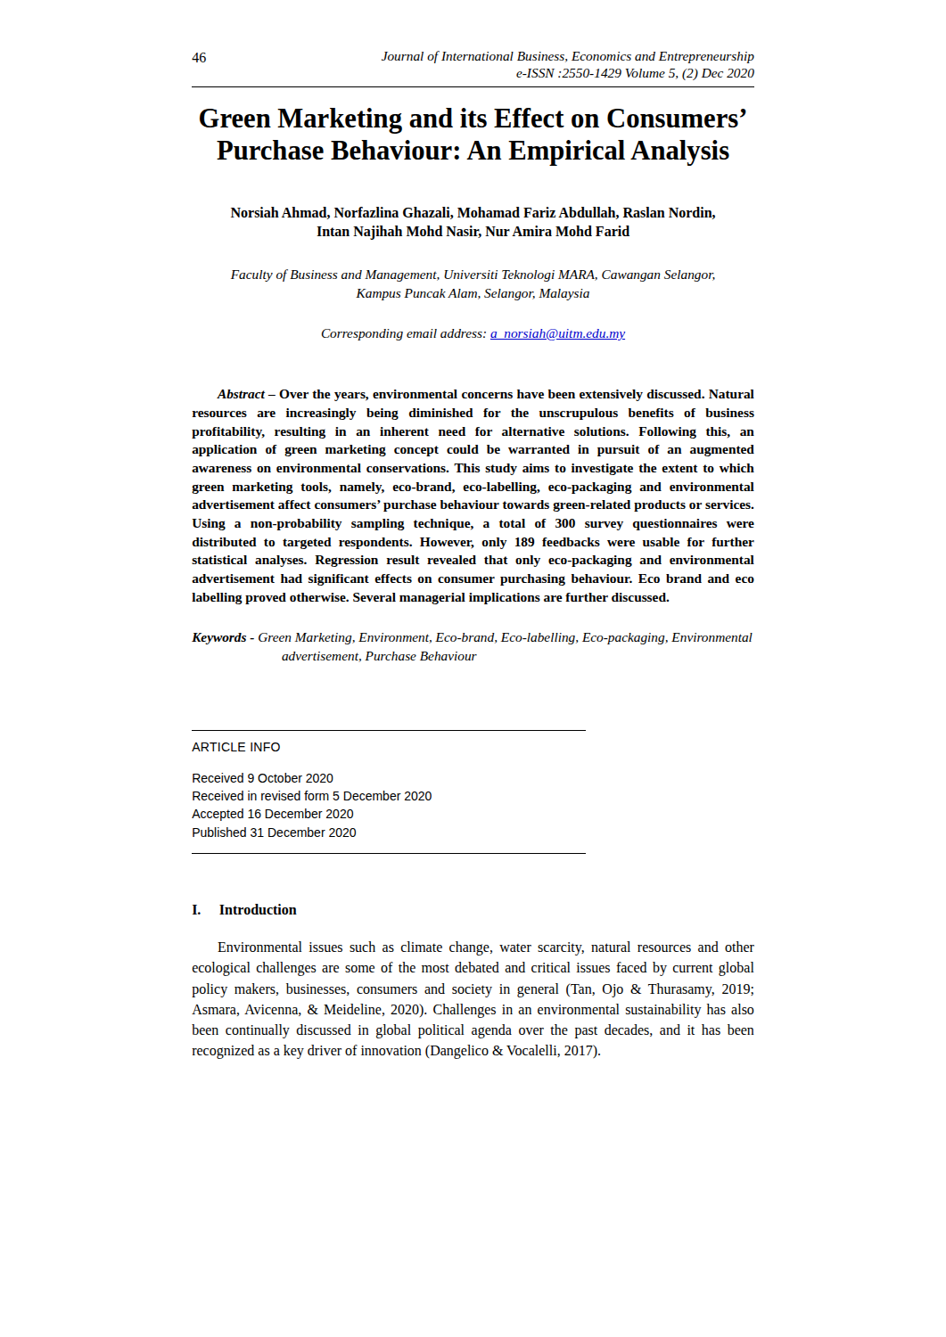46
Journal of International Business, Economics and Entrepreneurship
e-ISSN :2550-1429 Volume 5, (2) Dec 2020
Green Marketing and its Effect on Consumers’ Purchase Behaviour: An Empirical Analysis
Norsiah Ahmad, Norfazlina Ghazali, Mohamad Fariz Abdullah, Raslan Nordin,
Intan Najihah Mohd Nasir, Nur Amira Mohd Farid
Faculty of Business and Management, Universiti Teknologi MARA, Cawangan Selangor,
Kampus Puncak Alam, Selangor, Malaysia
Corresponding email address: a_norsiah@uitm.edu.my
Abstract – Over the years, environmental concerns have been extensively discussed. Natural resources are increasingly being diminished for the unscrupulous benefits of business profitability, resulting in an inherent need for alternative solutions. Following this, an application of green marketing concept could be warranted in pursuit of an augmented awareness on environmental conservations. This study aims to investigate the extent to which green marketing tools, namely, eco-brand, eco-labelling, eco-packaging and environmental advertisement affect consumers’ purchase behaviour towards green-related products or services. Using a non-probability sampling technique, a total of 300 survey questionnaires were distributed to targeted respondents. However, only 189 feedbacks were usable for further statistical analyses. Regression result revealed that only eco-packaging and environmental advertisement had significant effects on consumer purchasing behaviour. Eco brand and eco labelling proved otherwise. Several managerial implications are further discussed.
Keywords - Green Marketing, Environment, Eco-brand, Eco-labelling, Eco-packaging, Environmental advertisement, Purchase Behaviour
ARTICLE INFO
Received 9 October 2020
Received in revised form 5 December 2020
Accepted 16 December 2020
Published 31 December 2020
I. Introduction
Environmental issues such as climate change, water scarcity, natural resources and other ecological challenges are some of the most debated and critical issues faced by current global policy makers, businesses, consumers and society in general (Tan, Ojo & Thurasamy, 2019; Asmara, Avicenna, & Meideline, 2020). Challenges in an environmental sustainability has also been continually discussed in global political agenda over the past decades, and it has been recognized as a key driver of innovation (Dangelico & Vocalelli, 2017).